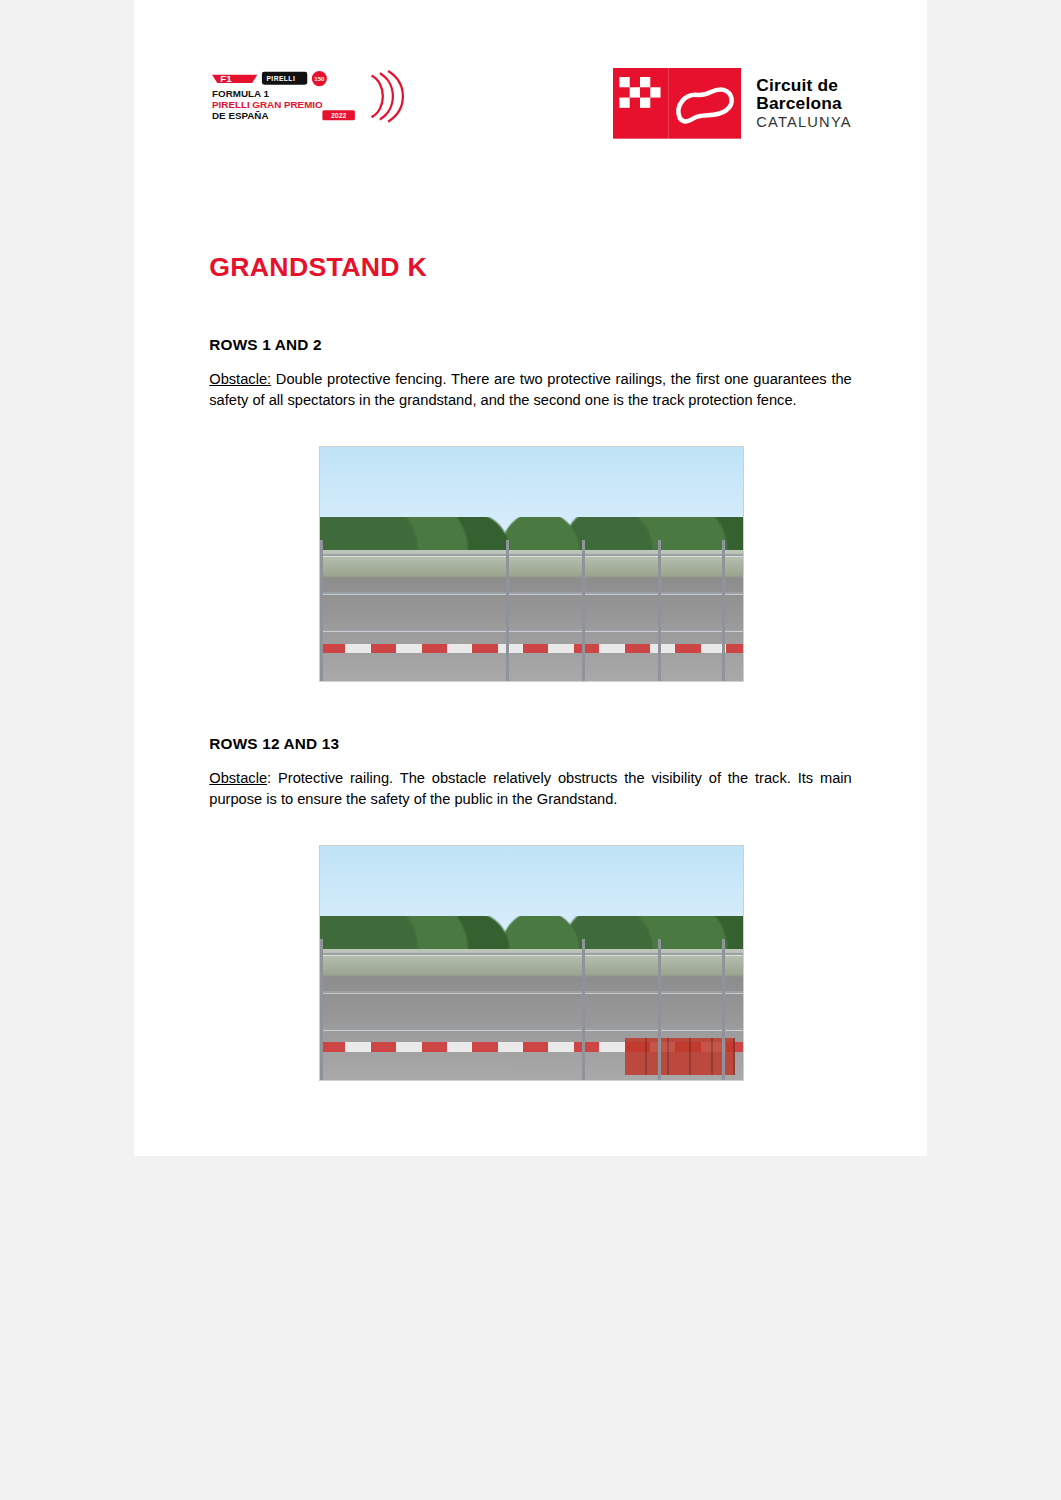F1 PIRELLI 150 FORMULA 1 PIRELLI GRAN PREMIO DE ESPAÑA 2022
Circuit de
Barcelona
CATALUNYA
GRANDSTAND K
ROWS 1 AND 2
Obstacle: Double protective fencing. There are two protective railings, the first one guarantees the safety of all spectators in the grandstand, and the second one is the track protection fence.
ROWS 12 AND 13
Obstacle: Protective railing. The obstacle relatively obstructs the visibility of the track. Its main purpose is to ensure the safety of the public in the Grandstand.